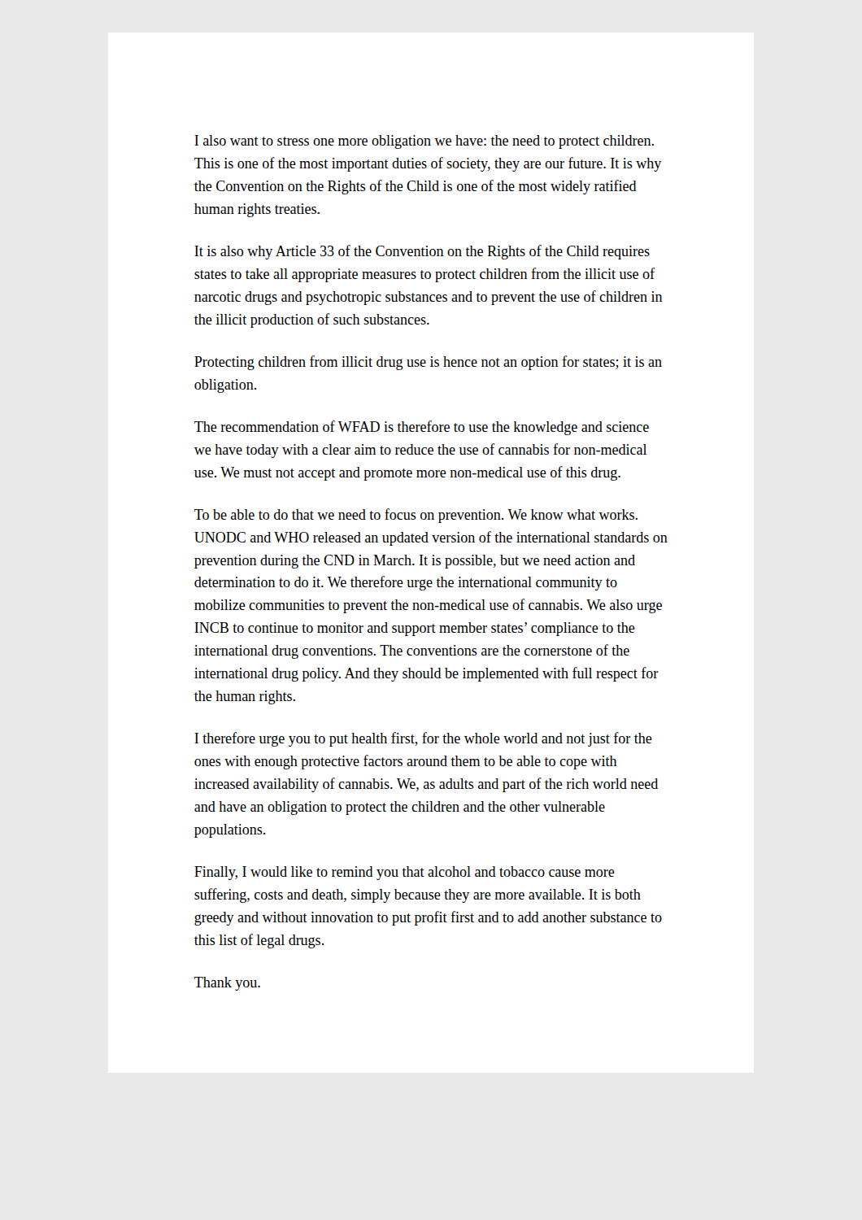I also want to stress one more obligation we have: the need to protect children. This is one of the most important duties of society, they are our future. It is why the Convention on the Rights of the Child is one of the most widely ratified human rights treaties.
It is also why Article 33 of the Convention on the Rights of the Child requires states to take all appropriate measures to protect children from the illicit use of narcotic drugs and psychotropic substances and to prevent the use of children in the illicit production of such substances.
Protecting children from illicit drug use is hence not an option for states; it is an obligation.
The recommendation of WFAD is therefore to use the knowledge and science we have today with a clear aim to reduce the use of cannabis for non-medical use. We must not accept and promote more non-medical use of this drug.
To be able to do that we need to focus on prevention. We know what works. UNODC and WHO released an updated version of the international standards on prevention during the CND in March. It is possible, but we need action and determination to do it. We therefore urge the international community to mobilize communities to prevent the non-medical use of cannabis. We also urge INCB to continue to monitor and support member states’ compliance to the international drug conventions. The conventions are the cornerstone of the international drug policy. And they should be implemented with full respect for the human rights.
I therefore urge you to put health first, for the whole world and not just for the ones with enough protective factors around them to be able to cope with increased availability of cannabis. We, as adults and part of the rich world need and have an obligation to protect the children and the other vulnerable populations.
Finally, I would like to remind you that alcohol and tobacco cause more suffering, costs and death, simply because they are more available. It is both greedy and without innovation to put profit first and to add another substance to this list of legal drugs.
Thank you.